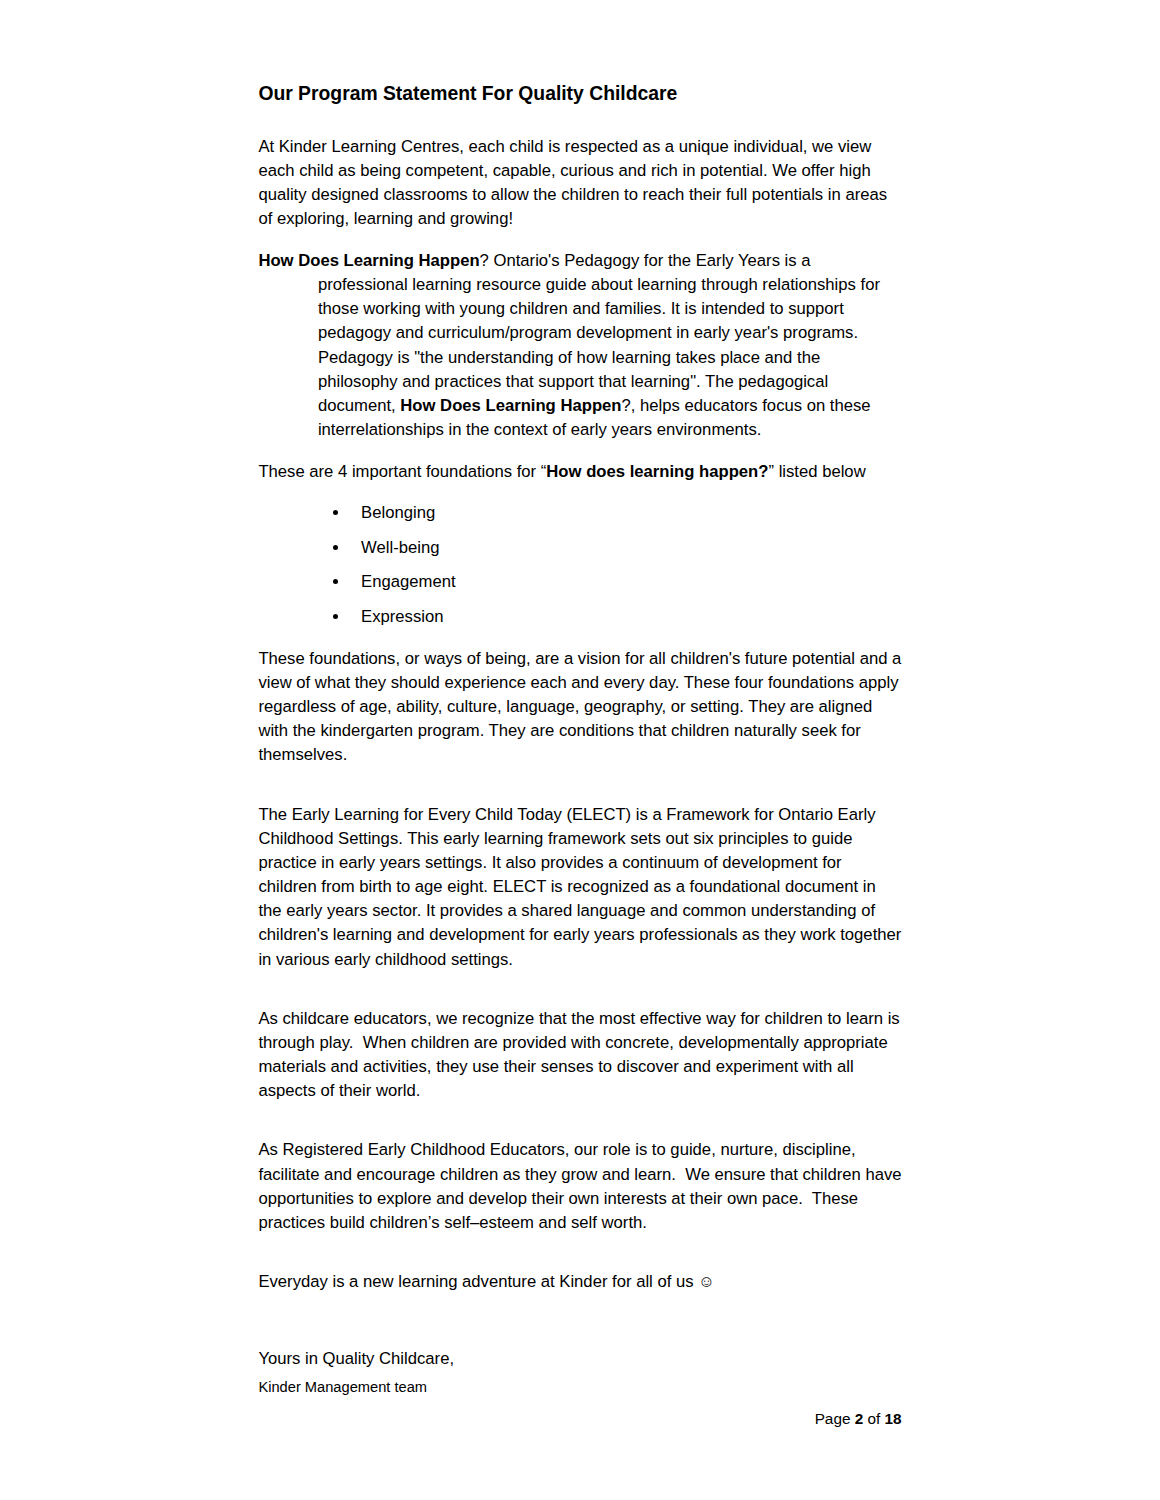Our Program Statement For Quality Childcare
At Kinder Learning Centres, each child is respected as a unique individual, we view each child as being competent, capable, curious and rich in potential. We offer high quality designed classrooms to allow the children to reach their full potentials in areas of exploring, learning and growing!
How Does Learning Happen? Ontario's Pedagogy for the Early Years is a professional learning resource guide about learning through relationships for those working with young children and families. It is intended to support pedagogy and curriculum/program development in early year's programs. Pedagogy is "the understanding of how learning takes place and the philosophy and practices that support that learning". The pedagogical document, How Does Learning Happen?, helps educators focus on these interrelationships in the context of early years environments.
These are 4 important foundations for “How does learning happen?” listed below
Belonging
Well-being
Engagement
Expression
These foundations, or ways of being, are a vision for all children's future potential and a view of what they should experience each and every day. These four foundations apply regardless of age, ability, culture, language, geography, or setting. They are aligned with the kindergarten program. They are conditions that children naturally seek for themselves.
The Early Learning for Every Child Today (ELECT) is a Framework for Ontario Early Childhood Settings. This early learning framework sets out six principles to guide practice in early years settings. It also provides a continuum of development for children from birth to age eight. ELECT is recognized as a foundational document in the early years sector. It provides a shared language and common understanding of children's learning and development for early years professionals as they work together in various early childhood settings.
As childcare educators, we recognize that the most effective way for children to learn is through play. When children are provided with concrete, developmentally appropriate materials and activities, they use their senses to discover and experiment with all aspects of their world.
As Registered Early Childhood Educators, our role is to guide, nurture, discipline, facilitate and encourage children as they grow and learn. We ensure that children have opportunities to explore and develop their own interests at their own pace. These practices build children’s self–esteem and self worth.
Everyday is a new learning adventure at Kinder for all of us ☺
Yours in Quality Childcare,
Kinder Management team
Page 2 of 18